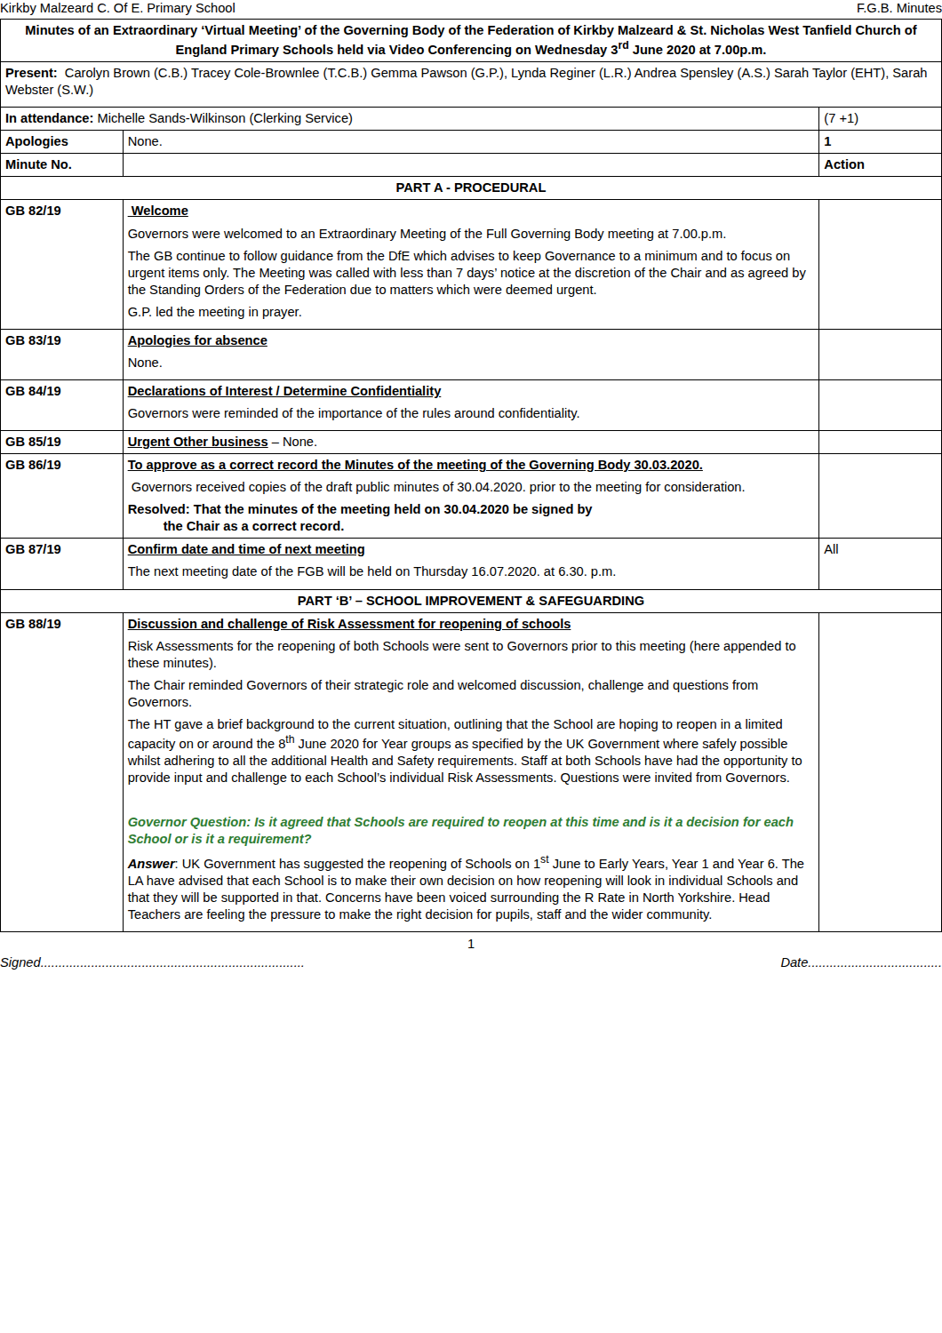Kirkby Malzeard C. Of E. Primary School F.G.B. Minutes
| Minutes of an Extraordinary ‘Virtual Meeting’ of the Governing Body of the Federation of Kirkby Malzeard & St. Nicholas West Tanfield Church of England Primary Schools held via Video Conferencing on Wednesday 3 rd June 2020 at 7.00p.m. |
| Present: Carolyn Brown (C.B.) Tracey Cole-Brownlee (T.C.B.) Gemma Pawson (G.P.), Lynda Reginer (L.R.) Andrea Spensley (A.S.) Sarah Taylor (EHT), Sarah Webster (S.W.) |
| In attendance: Michelle Sands-Wilkinson (Clerking Service) | (7 +1) |
| Apologies | None. | 1 |
| Minute No. | | Action |
| PART A - PROCEDURAL |
| GB 82/19 | Welcome Governors were welcomed to an Extraordinary Meeting of the Full Governing Body meeting at 7.00.p.m. The GB continue to follow guidance from the DfE which advises to keep Governance to a minimum and to focus on urgent items only. The Meeting was called with less than 7 days’ notice at the discretion of the Chair and as agreed by the Standing Orders of the Federation due to matters which were deemed urgent. G.P. led the meeting in prayer. | |
| GB 83/19 | Apologies for absence None. | |
| GB 84/19 | Declarations of Interest / Determine Confidentiality Governors were reminded of the importance of the rules around confidentiality. | |
| GB 85/19 | Urgent Other business – None. | |
| GB 86/19 | To approve as a correct record the Minutes of the meeting of the Governing Body 30.03.2020. Governors received copies of the draft public minutes of 30.04.2020. prior to the meeting for consideration. Resolved: That the minutes of the meeting held on 30.04.2020 be signed by the Chair as a correct record. | |
| GB 87/19 | Confirm date and time of next meeting The next meeting date of the FGB will be held on Thursday 16.07.2020. at 6.30. p.m. | All |
| PART ‘B’ – SCHOOL IMPROVEMENT & SAFEGUARDING |
| GB 88/19 | Discussion and challenge of Risk Assessment for reopening of schools Risk Assessments for the reopening of both Schools were sent to Governors prior to this meeting (here appended to these minutes). The Chair reminded Governors of their strategic role and welcomed discussion, challenge and questions from Governors. The HT gave a brief background to the current situation, outlining that the School are hoping to reopen in a limited capacity on or around the 8 th June 2020 for Year groups as specified by the UK Government where safely possible whilst adhering to all the additional Health and Safety requirements. Staff at both Schools have had the opportunity to provide input and challenge to each School’s individual Risk Assessments. Questions were invited from Governors. Governor Question: Is it agreed that Schools are required to reopen at this time and is it a decision for each School or is it a requirement? Answer : UK Government has suggested the reopening of Schools on 1 st June to Early Years, Year 1 and Year 6. The LA have advised that each School is to make their own decision on how reopening will look in individual Schools and that they will be supported in that. Concerns have been voiced surrounding the R Rate in North Yorkshire. Head Teachers are feeling the pressure to make the right decision for pupils, staff and the wider community. | |
1
Signed......................................................................... Date.....................................